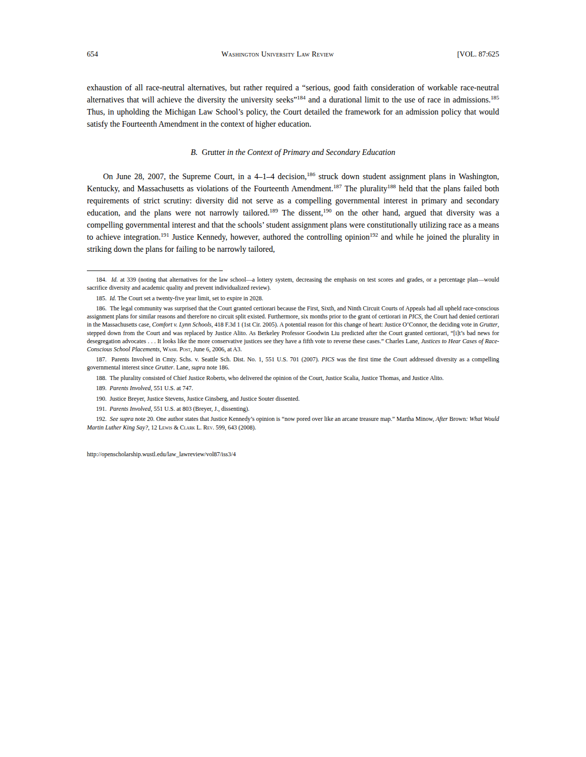654 Washington University Law Review [VOL. 87:625
exhaustion of all race-neutral alternatives, but rather required a “serious, good faith consideration of workable race-neutral alternatives that will achieve the diversity the university seeks”184 and a durational limit to the use of race in admissions.185 Thus, in upholding the Michigan Law School’s policy, the Court detailed the framework for an admission policy that would satisfy the Fourteenth Amendment in the context of higher education.
B. Grutter in the Context of Primary and Secondary Education
On June 28, 2007, the Supreme Court, in a 4–1–4 decision,186 struck down student assignment plans in Washington, Kentucky, and Massachusetts as violations of the Fourteenth Amendment.187 The plurality188 held that the plans failed both requirements of strict scrutiny: diversity did not serve as a compelling governmental interest in primary and secondary education, and the plans were not narrowly tailored.189 The dissent,190 on the other hand, argued that diversity was a compelling governmental interest and that the schools’ student assignment plans were constitutionally utilizing race as a means to achieve integration.191 Justice Kennedy, however, authored the controlling opinion192 and while he joined the plurality in striking down the plans for failing to be narrowly tailored,
Id. at 339 (noting that alternatives for the law school—a lottery system, decreasing the emphasis on test scores and grades, or a percentage plan—would sacrifice diversity and academic quality and prevent individualized review).
Id. The Court set a twenty-five year limit, set to expire in 2028.
The legal community was surprised that the Court granted certiorari because the First, Sixth, and Ninth Circuit Courts of Appeals had all upheld race-conscious assignment plans for similar reasons and therefore no circuit split existed. Furthermore, six months prior to the grant of certiorari in PICS, the Court had denied certiorari in the Massachusetts case, Comfort v. Lynn Schools, 418 F.3d 1 (1st Cir. 2005). A potential reason for this change of heart: Justice O’Connor, the deciding vote in Grutter, stepped down from the Court and was replaced by Justice Alito. As Berkeley Professor Goodwin Liu predicted after the Court granted certiorari, “[i]t’s bad news for desegregation advocates . . . It looks like the more conservative justices see they have a fifth vote to reverse these cases.” Charles Lane, Justices to Hear Cases of Race-Conscious School Placements, Wash. Post, June 6, 2006, at A3.
Parents Involved in Cmty. Schs. v. Seattle Sch. Dist. No. 1, 551 U.S. 701 (2007). PICS was the first time the Court addressed diversity as a compelling governmental interest since Grutter. Lane, supra note 186.
The plurality consisted of Chief Justice Roberts, who delivered the opinion of the Court, Justice Scalia, Justice Thomas, and Justice Alito.
Parents Involved, 551 U.S. at 747.
Justice Breyer, Justice Stevens, Justice Ginsberg, and Justice Souter dissented.
Parents Involved, 551 U.S. at 803 (Breyer, J., dissenting).
See supra note 20. One author states that Justice Kennedy’s opinion is “now pored over like an arcane treasure map.” Martha Minow, After Brown: What Would Martin Luther King Say?, 12 Lewis & Clark L. Rev. 599, 643 (2008).
http://openscholarship.wustl.edu/law_lawreview/vol87/iss3/4